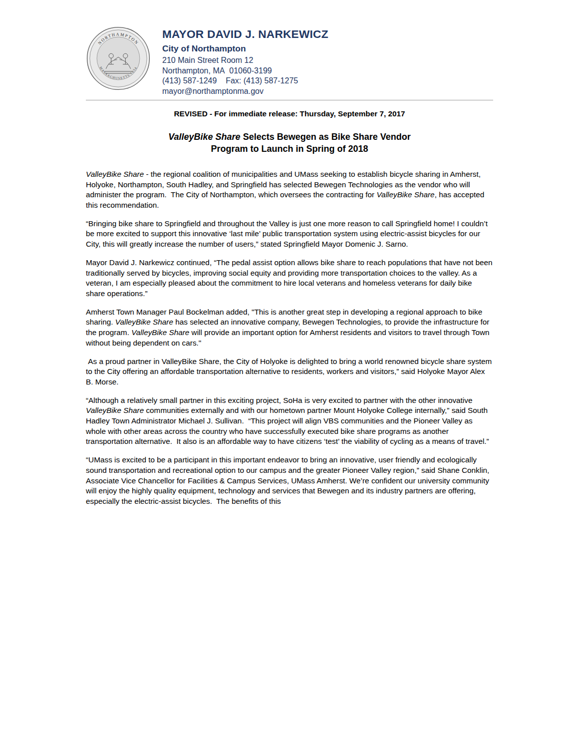City of Northampton seal NORTHAMPTON MASSACHUSETTS 1654
MAYOR DAVID J. NARKEWICZ
City of Northampton
210 Main Street Room 12
Northampton, MA 01060-3199
(413) 587-1249 Fax: (413) 587-1275
mayor@northamptonma.gov
REVISED - For immediate release: Thursday, September 7, 2017
ValleyBike Share Selects Bewegen as Bike Share Vendor
Program to Launch in Spring of 2018
ValleyBike Share - the regional coalition of municipalities and UMass seeking to establish bicycle sharing in Amherst, Holyoke, Northampton, South Hadley, and Springfield has selected Bewegen Technologies as the vendor who will administer the program. The City of Northampton, which oversees the contracting for ValleyBike Share, has accepted this recommendation.
“Bringing bike share to Springfield and throughout the Valley is just one more reason to call Springfield home! I couldn’t be more excited to support this innovative ‘last mile’ public transportation system using electric-assist bicycles for our City, this will greatly increase the number of users,” stated Springfield Mayor Domenic J. Sarno.
Mayor David J. Narkewicz continued, “The pedal assist option allows bike share to reach populations that have not been traditionally served by bicycles, improving social equity and providing more transportation choices to the valley. As a veteran, I am especially pleased about the commitment to hire local veterans and homeless veterans for daily bike share operations.”
Amherst Town Manager Paul Bockelman added, "This is another great step in developing a regional approach to bike sharing. ValleyBike Share has selected an innovative company, Bewegen Technologies, to provide the infrastructure for the program. ValleyBike Share will provide an important option for Amherst residents and visitors to travel through Town without being dependent on cars."
As a proud partner in ValleyBike Share, the City of Holyoke is delighted to bring a world renowned bicycle share system to the City offering an affordable transportation alternative to residents, workers and visitors,” said Holyoke Mayor Alex B. Morse.
“Although a relatively small partner in this exciting project, SoHa is very excited to partner with the other innovative ValleyBike Share communities externally and with our hometown partner Mount Holyoke College internally,” said South Hadley Town Administrator Michael J. Sullivan. “This project will align VBS communities and the Pioneer Valley as whole with other areas across the country who have successfully executed bike share programs as another transportation alternative. It also is an affordable way to have citizens ‘test’ the viability of cycling as a means of travel.”
“UMass is excited to be a participant in this important endeavor to bring an innovative, user friendly and ecologically sound transportation and recreational option to our campus and the greater Pioneer Valley region,” said Shane Conklin, Associate Vice Chancellor for Facilities & Campus Services, UMass Amherst. We’re confident our university community will enjoy the highly quality equipment, technology and services that Bewegen and its industry partners are offering, especially the electric-assist bicycles. The benefits of this